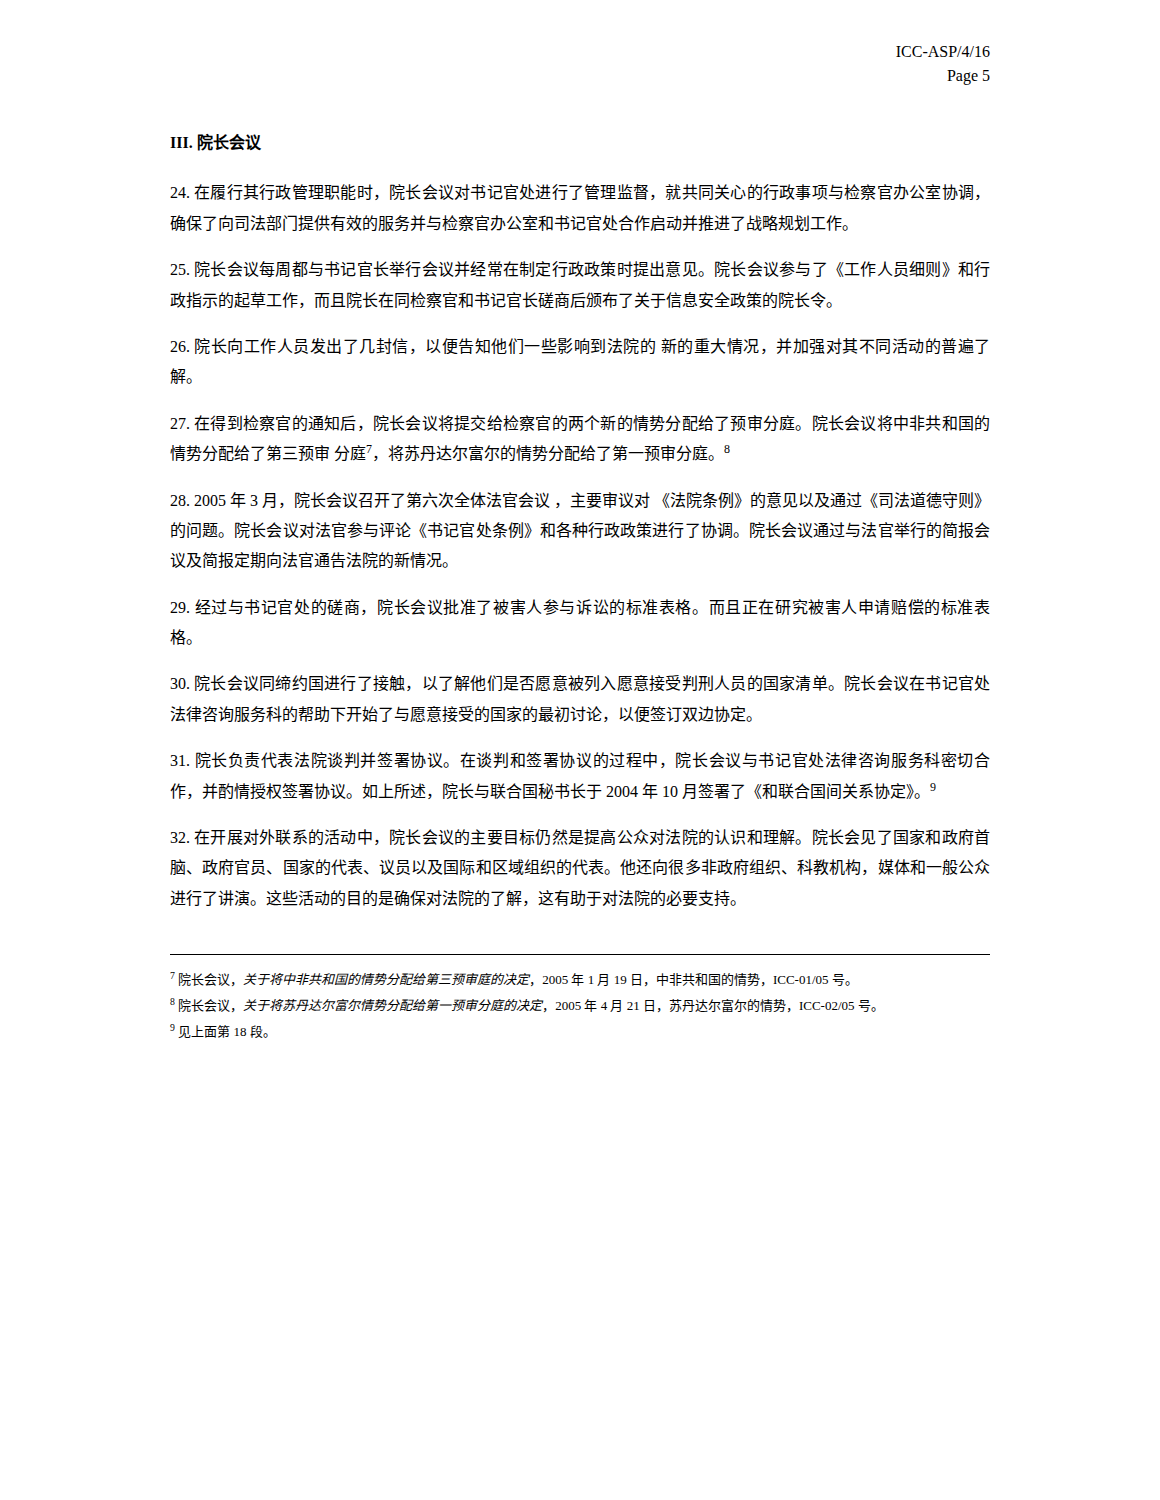ICC-ASP/4/16
Page 5
III. 院长会议
24. 在履行其行政管理职能时，院长会议对书记官处进行了管理监督，就共同关心的行政事项与检察官办公室协调，确保了向司法部门提供有效的服务并与检察官办公室和书记官处合作启动并推进了战略规划工作。
25. 院长会议每周都与书记官长举行会议并经常在制定行政政策时提出意见。院长会议参与了《工作人员细则》和行政指示的起草工作，而且院长在同检察官和书记官长磋商后颁布了关于信息安全政策的院长令。
26. 院长向工作人员发出了几封信，以便告知他们一些影响到法院的 新的重大情况，并加强对其不同活动的普遍了解。
27. 在得到检察官的通知后，院长会议将提交给检察官的两个新的情势分配给了预审分庭。院长会议将中非共和国的情势分配给了第三预审 分庭7，将苏丹达尔富尔的情势分配给了第一预审分庭。8
28. 2005 年 3 月，院长会议召开了第六次全体法官会议 ，主要审议对 《法院条例》的意见以及通过《司法道德守则》的问题。院长会议对法官参与评论《书记官处条例》和各种行政政策进行了协调。院长会议通过与法官举行的简报会议及简报定期向法官通告法院的新情况。
29. 经过与书记官处的磋商，院长会议批准了被害人参与诉讼的标准表格。而且正在研究被害人申请赔偿的标准表格。
30. 院长会议同缔约国进行了接触，以了解他们是否愿意被列入愿意接受判刑人员的国家清单。院长会议在书记官处法律咨询服务科的帮助下开始了与愿意接受的国家的最初讨论，以便签订双边协定。
31. 院长负责代表法院谈判并签署协议。在谈判和签署协议的过程中，院长会议与书记官处法律咨询服务科密切合作，并酌情授权签署协议。如上所述，院长与联合国秘书长于 2004 年 10 月签署了《和联合国间关系协定》。9
32. 在开展对外联系的活动中，院长会议的主要目标仍然是提高公众对法院的认识和理解。院长会见了国家和政府首脑、政府官员、国家的代表、议员以及国际和区域组织的代表。他还向很多非政府组织、科教机构，媒体和一般公众进行了讲演。这些活动的目的是确保对法院的了解，这有助于对法院的必要支持。
7 院长会议，关于将中非共和国的情势分配给第三预审庭的决定，2005 年 1 月 19 日，中非共和国的情势，ICC-01/05 号。
8 院长会议，关于将苏丹达尔富尔情势分配给第一预审分庭的决定，2005 年 4 月 21 日，苏丹达尔富尔的情势，ICC-02/05 号。
9 见上面第 18 段。